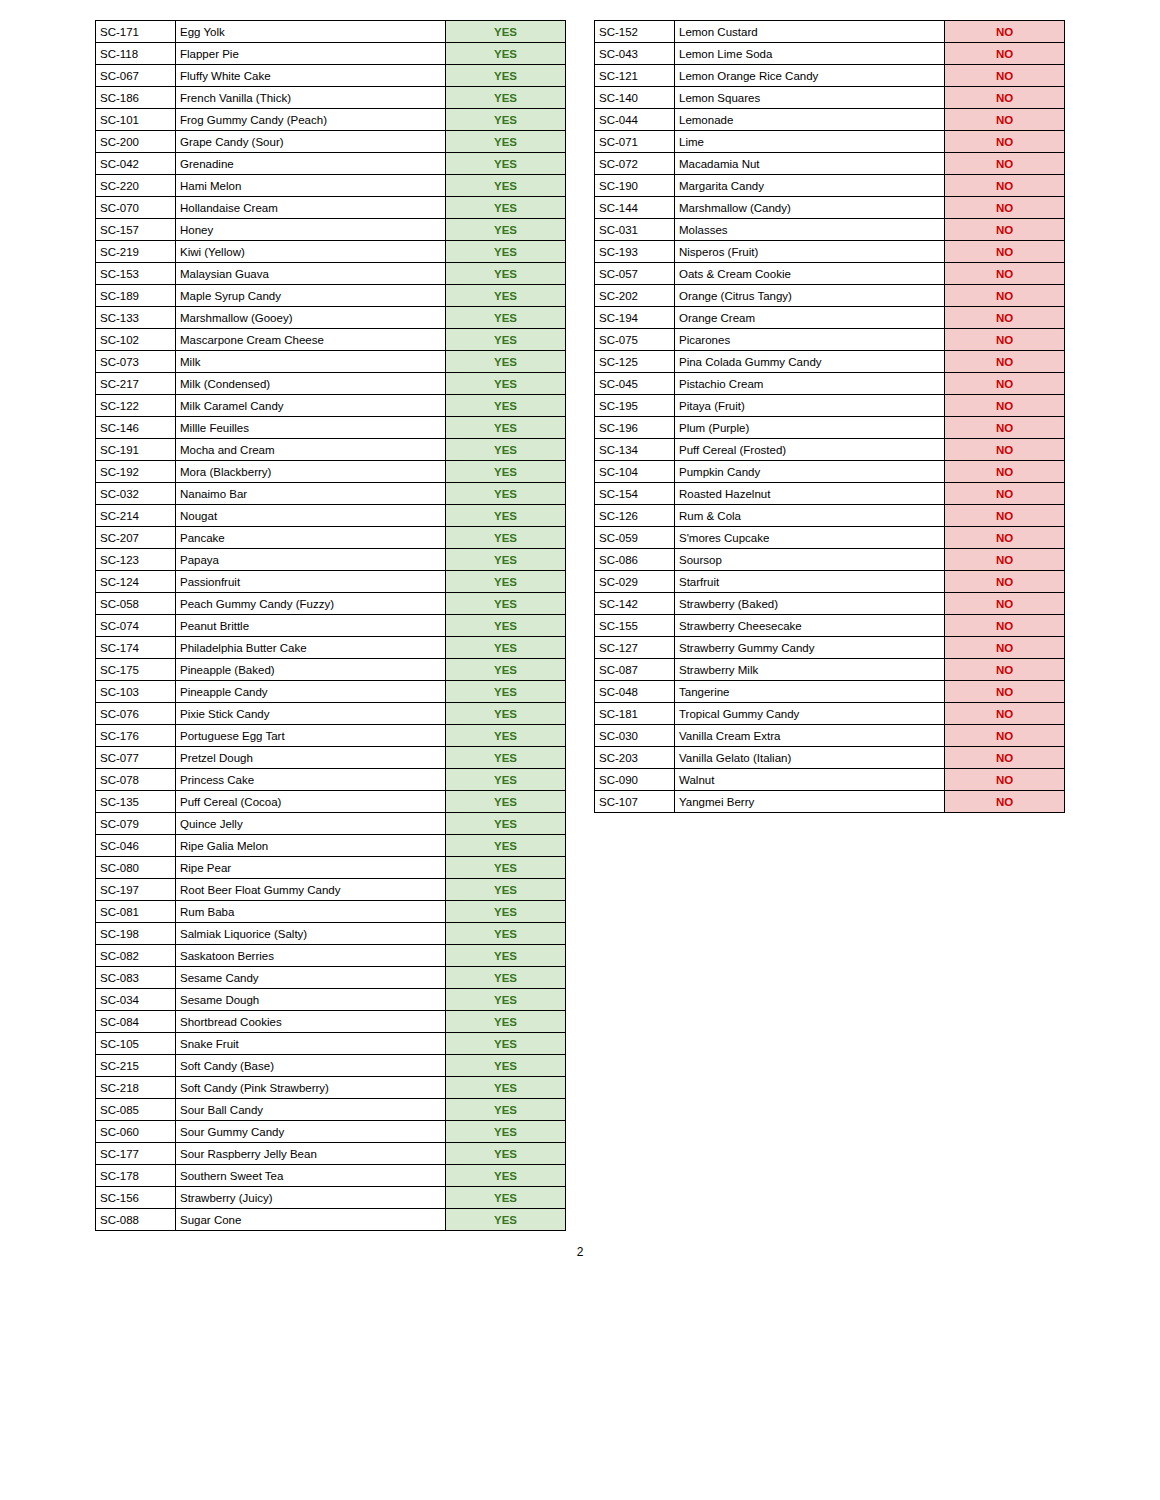| SC-171 | Egg Yolk | YES |
| SC-118 | Flapper Pie | YES |
| SC-067 | Fluffy White Cake | YES |
| SC-186 | French Vanilla (Thick) | YES |
| SC-101 | Frog Gummy Candy (Peach) | YES |
| SC-200 | Grape Candy (Sour) | YES |
| SC-042 | Grenadine | YES |
| SC-220 | Hami Melon | YES |
| SC-070 | Hollandaise Cream | YES |
| SC-157 | Honey | YES |
| SC-219 | Kiwi (Yellow) | YES |
| SC-153 | Malaysian Guava | YES |
| SC-189 | Maple Syrup Candy | YES |
| SC-133 | Marshmallow (Gooey) | YES |
| SC-102 | Mascarpone Cream Cheese | YES |
| SC-073 | Milk | YES |
| SC-217 | Milk (Condensed) | YES |
| SC-122 | Milk Caramel Candy | YES |
| SC-146 | Millle Feuilles | YES |
| SC-191 | Mocha and Cream | YES |
| SC-192 | Mora (Blackberry) | YES |
| SC-032 | Nanaimo Bar | YES |
| SC-214 | Nougat | YES |
| SC-207 | Pancake | YES |
| SC-123 | Papaya | YES |
| SC-124 | Passionfruit | YES |
| SC-058 | Peach Gummy Candy (Fuzzy) | YES |
| SC-074 | Peanut Brittle | YES |
| SC-174 | Philadelphia Butter Cake | YES |
| SC-175 | Pineapple (Baked) | YES |
| SC-103 | Pineapple Candy | YES |
| SC-076 | Pixie Stick Candy | YES |
| SC-176 | Portuguese Egg Tart | YES |
| SC-077 | Pretzel Dough | YES |
| SC-078 | Princess Cake | YES |
| SC-135 | Puff Cereal (Cocoa) | YES |
| SC-079 | Quince Jelly | YES |
| SC-046 | Ripe Galia Melon | YES |
| SC-080 | Ripe Pear | YES |
| SC-197 | Root Beer Float Gummy Candy | YES |
| SC-081 | Rum Baba | YES |
| SC-198 | Salmiak Liquorice (Salty) | YES |
| SC-082 | Saskatoon Berries | YES |
| SC-083 | Sesame Candy | YES |
| SC-034 | Sesame Dough | YES |
| SC-084 | Shortbread Cookies | YES |
| SC-105 | Snake Fruit | YES |
| SC-215 | Soft Candy (Base) | YES |
| SC-218 | Soft Candy (Pink Strawberry) | YES |
| SC-085 | Sour Ball Candy | YES |
| SC-060 | Sour Gummy Candy | YES |
| SC-177 | Sour Raspberry Jelly Bean | YES |
| SC-178 | Southern Sweet Tea | YES |
| SC-156 | Strawberry (Juicy) | YES |
| SC-088 | Sugar Cone | YES |
| SC-152 | Lemon Custard | NO |
| SC-043 | Lemon Lime Soda | NO |
| SC-121 | Lemon Orange Rice Candy | NO |
| SC-140 | Lemon Squares | NO |
| SC-044 | Lemonade | NO |
| SC-071 | Lime | NO |
| SC-072 | Macadamia Nut | NO |
| SC-190 | Margarita Candy | NO |
| SC-144 | Marshmallow (Candy) | NO |
| SC-031 | Molasses | NO |
| SC-193 | Nisperos (Fruit) | NO |
| SC-057 | Oats & Cream Cookie | NO |
| SC-202 | Orange (Citrus Tangy) | NO |
| SC-194 | Orange Cream | NO |
| SC-075 | Picarones | NO |
| SC-125 | Pina Colada Gummy Candy | NO |
| SC-045 | Pistachio Cream | NO |
| SC-195 | Pitaya (Fruit) | NO |
| SC-196 | Plum (Purple) | NO |
| SC-134 | Puff Cereal (Frosted) | NO |
| SC-104 | Pumpkin Candy | NO |
| SC-154 | Roasted Hazelnut | NO |
| SC-126 | Rum & Cola | NO |
| SC-059 | S'mores Cupcake | NO |
| SC-086 | Soursop | NO |
| SC-029 | Starfruit | NO |
| SC-142 | Strawberry (Baked) | NO |
| SC-155 | Strawberry Cheesecake | NO |
| SC-127 | Strawberry Gummy Candy | NO |
| SC-087 | Strawberry Milk | NO |
| SC-048 | Tangerine | NO |
| SC-181 | Tropical Gummy Candy | NO |
| SC-030 | Vanilla Cream Extra | NO |
| SC-203 | Vanilla Gelato (Italian) | NO |
| SC-090 | Walnut | NO |
| SC-107 | Yangmei Berry | NO |
2